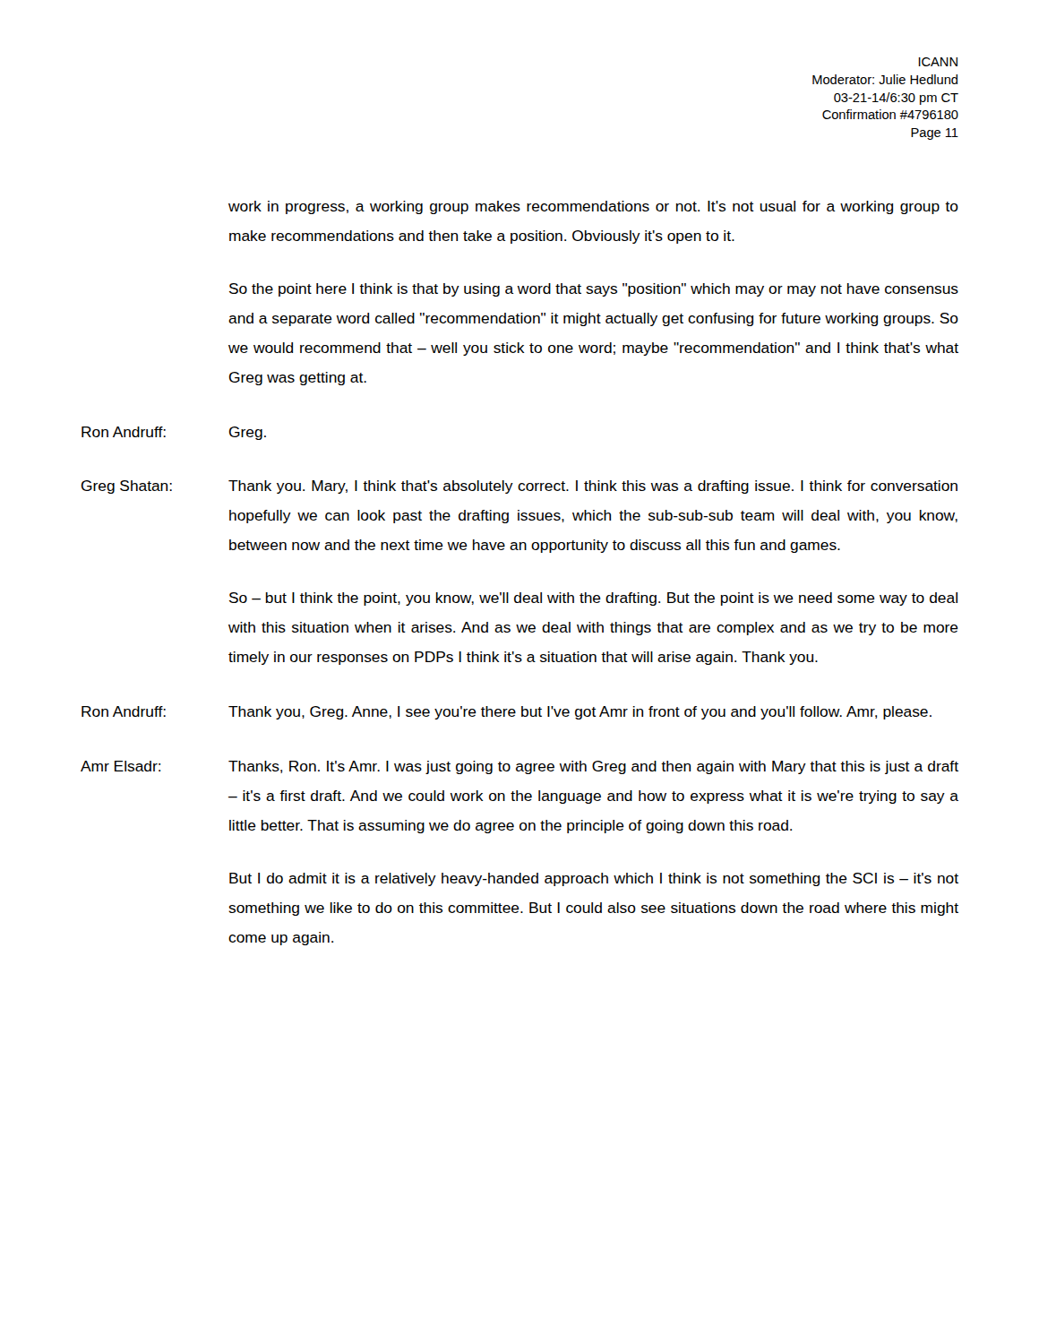ICANN
Moderator: Julie Hedlund
03-21-14/6:30 pm CT
Confirmation #4796180
Page 11
work in progress, a working group makes recommendations or not. It's not usual for a working group to make recommendations and then take a position. Obviously it's open to it.
So the point here I think is that by using a word that says "position" which may or may not have consensus and a separate word called "recommendation" it might actually get confusing for future working groups. So we would recommend that – well you stick to one word; maybe "recommendation" and I think that's what Greg was getting at.
Ron Andruff:
Greg.
Greg Shatan:
Thank you. Mary, I think that's absolutely correct. I think this was a drafting issue. I think for conversation hopefully we can look past the drafting issues, which the sub-sub-sub team will deal with, you know, between now and the next time we have an opportunity to discuss all this fun and games.
So – but I think the point, you know, we'll deal with the drafting. But the point is we need some way to deal with this situation when it arises. And as we deal with things that are complex and as we try to be more timely in our responses on PDPs I think it's a situation that will arise again. Thank you.
Ron Andruff:
Thank you, Greg. Anne, I see you're there but I've got Amr in front of you and you'll follow. Amr, please.
Amr Elsadr:
Thanks, Ron. It's Amr. I was just going to agree with Greg and then again with Mary that this is just a draft – it's a first draft. And we could work on the language and how to express what it is we're trying to say a little better. That is assuming we do agree on the principle of going down this road.
But I do admit it is a relatively heavy-handed approach which I think is not something the SCI is – it's not something we like to do on this committee. But I could also see situations down the road where this might come up again.